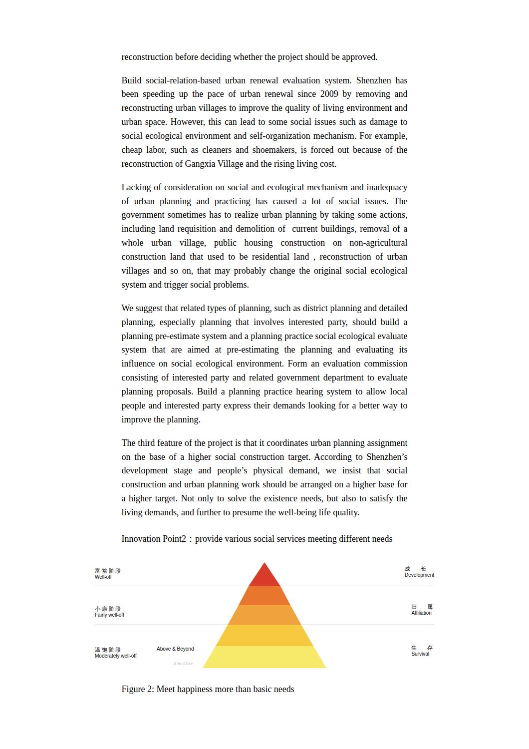reconstruction before deciding whether the project should be approved.
Build social-relation-based urban renewal evaluation system. Shenzhen has been speeding up the pace of urban renewal since 2009 by removing and reconstructing urban villages to improve the quality of living environment and urban space. However, this can lead to some social issues such as damage to social ecological environment and self-organization mechanism. For example, cheap labor, such as cleaners and shoemakers, is forced out because of the reconstruction of Gangxia Village and the rising living cost.
Lacking of consideration on social and ecological mechanism and inadequacy of urban planning and practicing has caused a lot of social issues. The government sometimes has to realize urban planning by taking some actions, including land requisition and demolition of current buildings, removal of a whole urban village, public housing construction on non-agricultural construction land that used to be residential land , reconstruction of urban villages and so on, that may probably change the original social ecological system and trigger social problems.
We suggest that related types of planning, such as district planning and detailed planning, especially planning that involves interested party, should build a planning pre-estimate system and a planning practice social ecological evaluate system that are aimed at pre-estimating the planning and evaluating its influence on social ecological environment. Form an evaluation commission consisting of interested party and related government department to evaluate planning proposals. Build a planning practice hearing system to allow local people and interested party express their demands looking for a better way to improve the planning.
The third feature of the project is that it coordinates urban planning assignment on the base of a higher social construction target. According to Shenzhen’s development stage and people’s physical demand, we insist that social construction and urban planning work should be arranged on a higher base for a higher target. Not only to solve the existence needs, but also to satisfy the living demands, and further to presume the well-being life quality.
Innovation Point2：provide various social services meeting different needs
自我
超越
尊重需要 Esteem Demand
社会需要 Social Demand
安全需要 Safety Need
生理需要 Physical Need
富裕阶段 Well-off
小康阶段 Fairly well-off
温饱阶段 Moderately well-off
成 长 Development
归 属 Affiliation
生 存 Survival
Above & Beyond
Shenzhen
Figure 2: Meet happiness more than basic needs